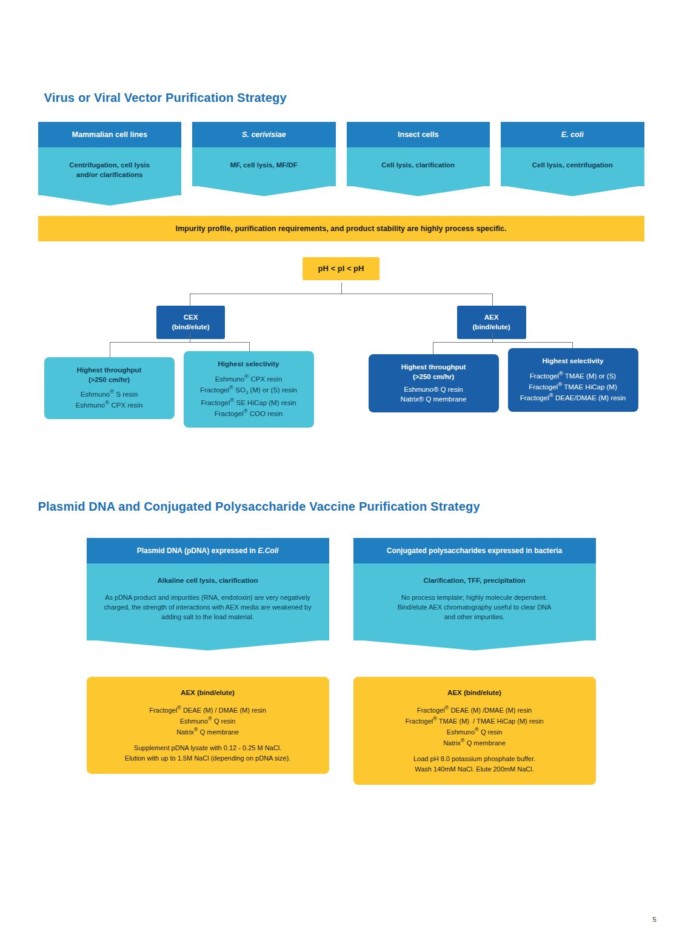Virus or Viral Vector Purification Strategy
Mammalian cell lines
Centrifugation, cell lysis
and/or clarifications
S. cerivisiae
MF, cell lysis, MF/DF
Insect cells
Cell lysis, clarification
E. coli
Cell lysis, centrifugation
Impurity profile, purification requirements, and product stability are highly process specific.
pH < pI < pH
CEX
(bind/elute)
AEX
(bind/elute)
Highest throughput
(>250 cm/hr) Eshmuno® S resin
Eshmuno® CPX resin
Highest selectivity Eshmuno® CPX resin
Fractogel® SO3 (M) or (S) resin
Fractogel® SE HiCap (M) resin
Fractogel® COO resin
Highest throughput
(>250 cm/hr) Eshmuno® Q resin
Natrix® Q membrane
Highest selectivity Fractogel® TMAE (M) or (S)
Fractogel® TMAE HiCap (M)
Fractogel® DEAE/DMAE (M) resin
Plasmid DNA and Conjugated Polysaccharide Vaccine Purification Strategy
Plasmid DNA (pDNA) expressed in E.Coli
Alkaline cell lysis, clarification As pDNA product and impurities (RNA, endotoxin) are very negatively charged, the strength of interactions with AEX media are weakened by adding salt to the load material.
AEX (bind/elute) Fractogel® DEAE (M) / DMAE (M) resin
Eshmuno® Q resin
Natrix® Q membrane Supplement pDNA lysate with 0.12 - 0.25 M NaCl.
Elution with up to 1.5M NaCl (depending on pDNA size).
Conjugated polysaccharides expressed in bacteria
Clarification, TFF, precipitation No process template; highly molecule dependent.
Bind/elute AEX chromatography useful to clear DNA
and other impurities.
AEX (bind/elute) Fractogel® DEAE (M) /DMAE (M) resin
Fractogel® TMAE (M) / TMAE HiCap (M) resin
Eshmuno® Q resin
Natrix® Q membrane Load pH 8.0 potassium phosphate buffer.
Wash 140mM NaCl. Elute 200mM NaCl.
5